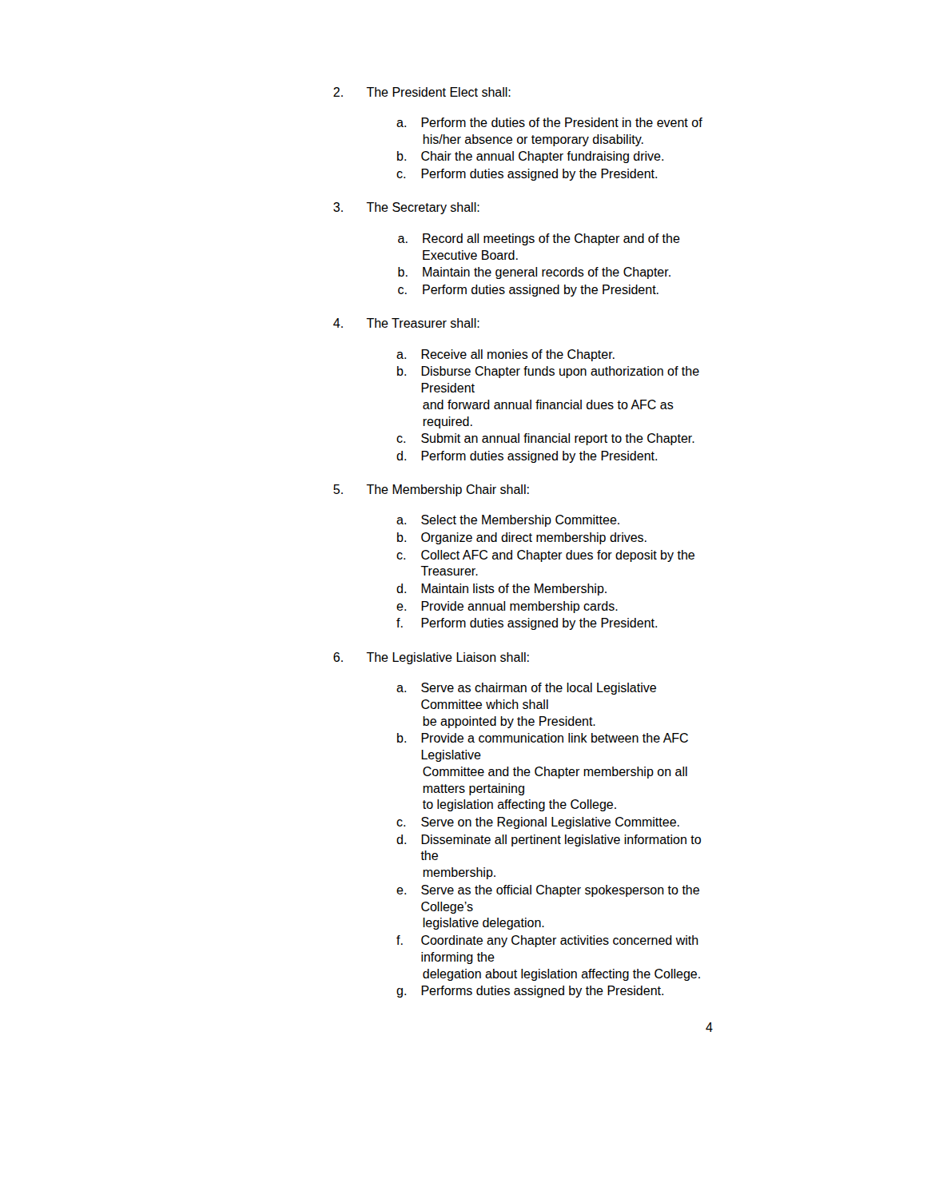2.
The President Elect shall:
a. Perform the duties of the President in the event of
his/her absence or temporary disability.
b. Chair the annual Chapter fundraising drive.
c. Perform duties assigned by the President.
3.
The Secretary shall:
a. Record all meetings of the Chapter and of the Executive Board.
b. Maintain the general records of the Chapter.
c. Perform duties assigned by the President.
4.
The Treasurer shall:
a. Receive all monies of the Chapter.
b. Disburse Chapter funds upon authorization of the President
and forward annual financial dues to AFC as required.
c. Submit an annual financial report to the Chapter.
d. Perform duties assigned by the President.
5.
The Membership Chair shall:
a. Select the Membership Committee.
b. Organize and direct membership drives.
c. Collect AFC and Chapter dues for deposit by the Treasurer.
d. Maintain lists of the Membership.
e. Provide annual membership cards.
f. Perform duties assigned by the President.
6.
The Legislative Liaison shall:
a. Serve as chairman of the local Legislative Committee which shall
be appointed by the President.
b. Provide a communication link between the AFC Legislative
Committee and the Chapter membership on all matters pertaining to legislation affecting the College.
c. Serve on the Regional Legislative Committee.
d. Disseminate all pertinent legislative information to the
membership.
e. Serve as the official Chapter spokesperson to the College’s
legislative delegation.
f. Coordinate any Chapter activities concerned with informing the
delegation about legislation affecting the College.
g. Performs duties assigned by the President.
4